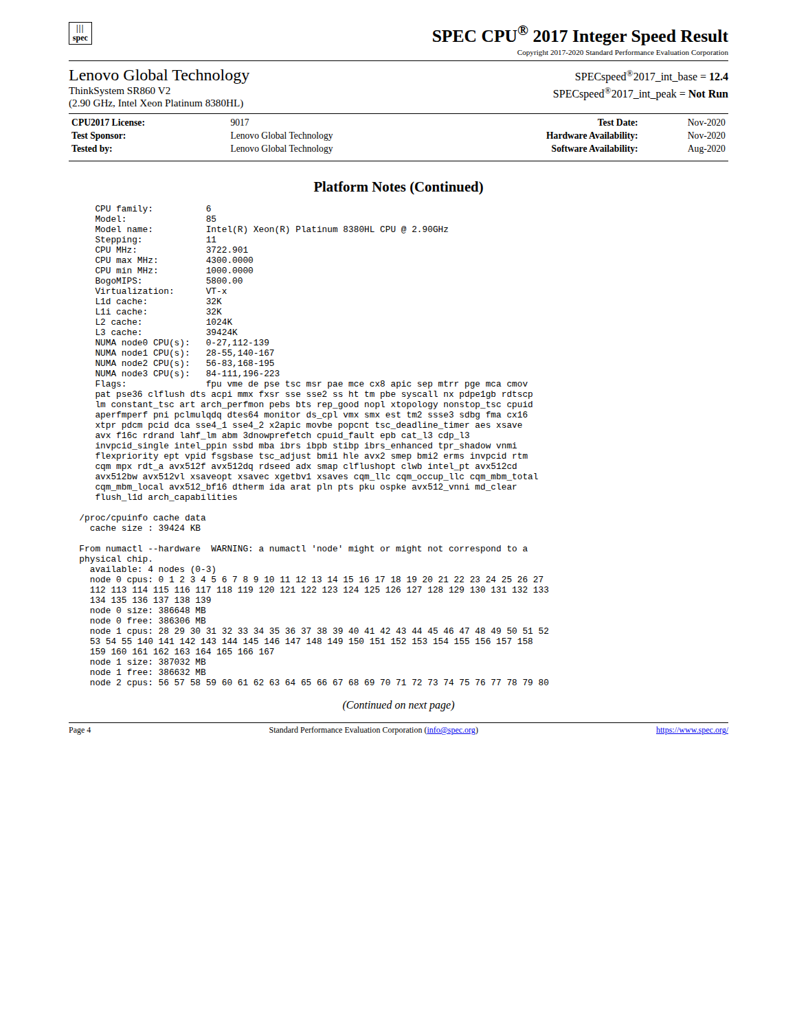|||
spec
SPEC CPU® 2017 Integer Speed Result
Copyright 2017-2020 Standard Performance Evaluation Corporation
Lenovo Global Technology
ThinkSystem SR860 V2
(2.90 GHz, Intel Xeon Platinum 8380HL)
SPECspeed®2017_int_base = 12.4
SPECspeed®2017_int_peak = Not Run
| CPU2017 License: | 9017 | Test Date: | Nov-2020 |
| Test Sponsor: | Lenovo Global Technology | Hardware Availability: | Nov-2020 |
| Tested by: | Lenovo Global Technology | Software Availability: | Aug-2020 |
Platform Notes (Continued)
     CPU family:          6
     Model:               85
     Model name:          Intel(R) Xeon(R) Platinum 8380HL CPU @ 2.90GHz
     Stepping:            11
     CPU MHz:             3722.901
     CPU max MHz:         4300.0000
     CPU min MHz:         1000.0000
     BogoMIPS:            5800.00
     Virtualization:      VT-x
     L1d cache:           32K
     L1i cache:           32K
     L2 cache:            1024K
     L3 cache:            39424K
     NUMA node0 CPU(s):   0-27,112-139
     NUMA node1 CPU(s):   28-55,140-167
     NUMA node2 CPU(s):   56-83,168-195
     NUMA node3 CPU(s):   84-111,196-223
     Flags:               fpu vme de pse tsc msr pae mce cx8 apic sep mtrr pge mca cmov
     pat pse36 clflush dts acpi mmx fxsr sse sse2 ss ht tm pbe syscall nx pdpe1gb rdtscp
     lm constant_tsc art arch_perfmon pebs bts rep_good nopl xtopology nonstop_tsc cpuid
     aperfmperf pni pclmulqdq dtes64 monitor ds_cpl vmx smx est tm2 ssse3 sdbg fma cx16
     xtpr pdcm pcid dca sse4_1 sse4_2 x2apic movbe popcnt tsc_deadline_timer aes xsave
     avx f16c rdrand lahf_lm abm 3dnowprefetch cpuid_fault epb cat_l3 cdp_l3
     invpcid_single intel_ppin ssbd mba ibrs ibpb stibp ibrs_enhanced tpr_shadow vnmi
     flexpriority ept vpid fsgsbase tsc_adjust bmi1 hle avx2 smep bmi2 erms invpcid rtm
     cqm mpx rdt_a avx512f avx512dq rdseed adx smap clflushopt clwb intel_pt avx512cd
     avx512bw avx512vl xsaveopt xsavec xgetbv1 xsaves cqm_llc cqm_occup_llc cqm_mbm_total
     cqm_mbm_local avx512_bf16 dtherm ida arat pln pts pku ospke avx512_vnni md_clear
     flush_l1d arch_capabilities

  /proc/cpuinfo cache data
    cache size : 39424 KB

  From numactl --hardware  WARNING: a numactl 'node' might or might not correspond to a
  physical chip.
    available: 4 nodes (0-3)
    node 0 cpus: 0 1 2 3 4 5 6 7 8 9 10 11 12 13 14 15 16 17 18 19 20 21 22 23 24 25 26 27
    112 113 114 115 116 117 118 119 120 121 122 123 124 125 126 127 128 129 130 131 132 133
    134 135 136 137 138 139
    node 0 size: 386648 MB
    node 0 free: 386306 MB
    node 1 cpus: 28 29 30 31 32 33 34 35 36 37 38 39 40 41 42 43 44 45 46 47 48 49 50 51 52
    53 54 55 140 141 142 143 144 145 146 147 148 149 150 151 152 153 154 155 156 157 158
    159 160 161 162 163 164 165 166 167
    node 1 size: 387032 MB
    node 1 free: 386632 MB
    node 2 cpus: 56 57 58 59 60 61 62 63 64 65 66 67 68 69 70 71 72 73 74 75 76 77 78 79 80
(Continued on next page)
Page 4 Standard Performance Evaluation Corporation (info@spec.org) https://www.spec.org/